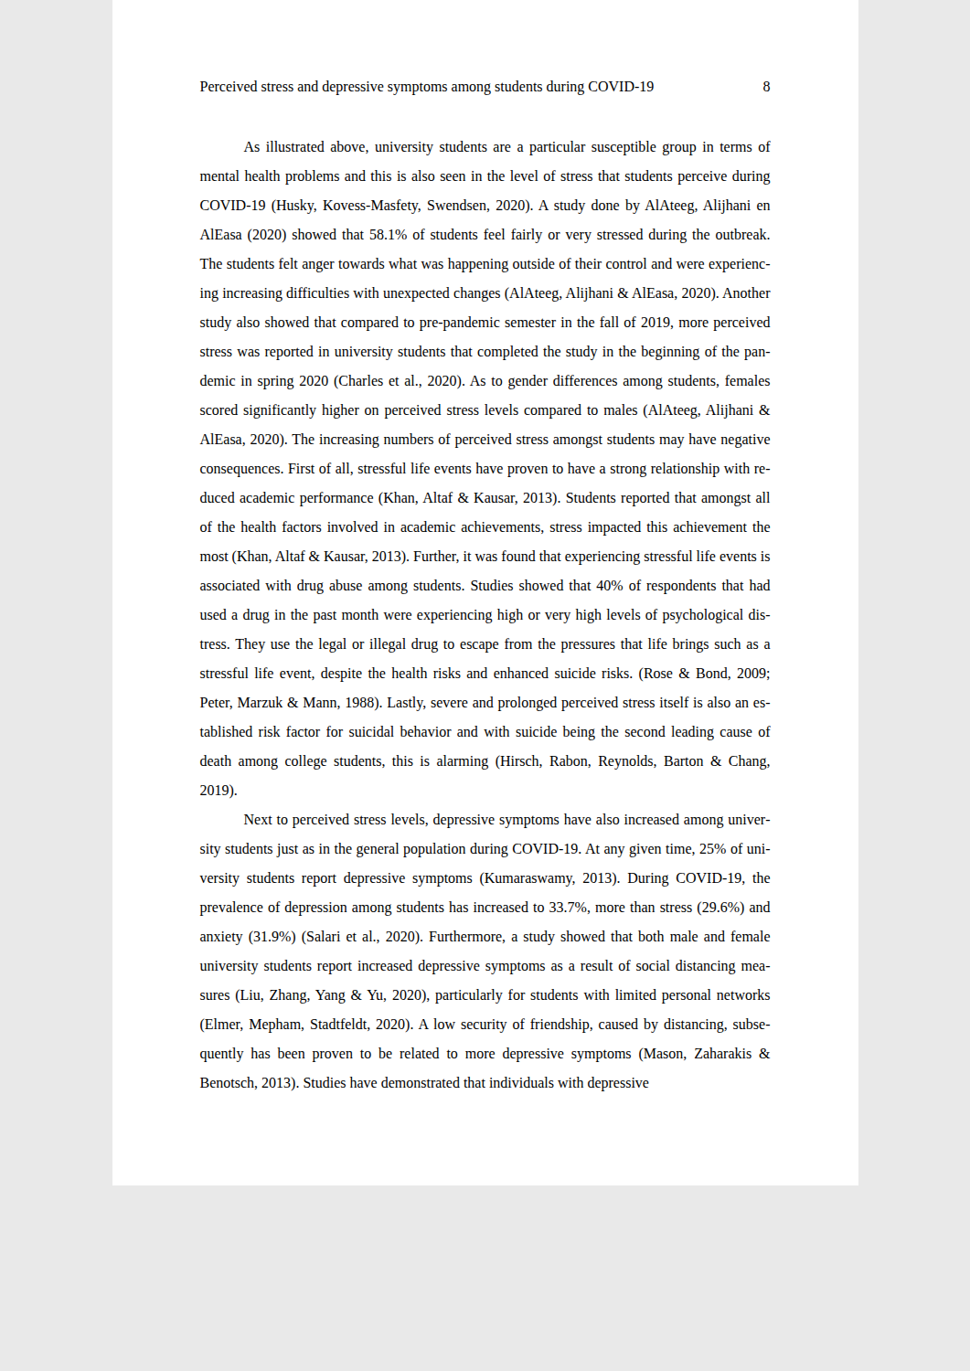Perceived stress and depressive symptoms among students during COVID-19 8
As illustrated above, university students are a particular susceptible group in terms of mental health problems and this is also seen in the level of stress that students perceive during COVID-19 (Husky, Kovess-Masfety, Swendsen, 2020). A study done by AlAteeg, Alijhani en AlEasa (2020) showed that 58.1% of students feel fairly or very stressed during the outbreak. The students felt anger towards what was happening outside of their control and were experiencing increasing difficulties with unexpected changes (AlAteeg, Alijhani & AlEasa, 2020). Another study also showed that compared to pre-pandemic semester in the fall of 2019, more perceived stress was reported in university students that completed the study in the beginning of the pandemic in spring 2020 (Charles et al., 2020). As to gender differences among students, females scored significantly higher on perceived stress levels compared to males (AlAteeg, Alijhani & AlEasa, 2020). The increasing numbers of perceived stress amongst students may have negative consequences. First of all, stressful life events have proven to have a strong relationship with reduced academic performance (Khan, Altaf & Kausar, 2013). Students reported that amongst all of the health factors involved in academic achievements, stress impacted this achievement the most (Khan, Altaf & Kausar, 2013). Further, it was found that experiencing stressful life events is associated with drug abuse among students. Studies showed that 40% of respondents that had used a drug in the past month were experiencing high or very high levels of psychological distress. They use the legal or illegal drug to escape from the pressures that life brings such as a stressful life event, despite the health risks and enhanced suicide risks. (Rose & Bond, 2009; Peter, Marzuk & Mann, 1988). Lastly, severe and prolonged perceived stress itself is also an established risk factor for suicidal behavior and with suicide being the second leading cause of death among college students, this is alarming (Hirsch, Rabon, Reynolds, Barton & Chang, 2019).
Next to perceived stress levels, depressive symptoms have also increased among university students just as in the general population during COVID-19. At any given time, 25% of university students report depressive symptoms (Kumaraswamy, 2013). During COVID-19, the prevalence of depression among students has increased to 33.7%, more than stress (29.6%) and anxiety (31.9%) (Salari et al., 2020). Furthermore, a study showed that both male and female university students report increased depressive symptoms as a result of social distancing measures (Liu, Zhang, Yang & Yu, 2020), particularly for students with limited personal networks (Elmer, Mepham, Stadtfeldt, 2020). A low security of friendship, caused by distancing, subsequently has been proven to be related to more depressive symptoms (Mason, Zaharakis & Benotsch, 2013). Studies have demonstrated that individuals with depressive